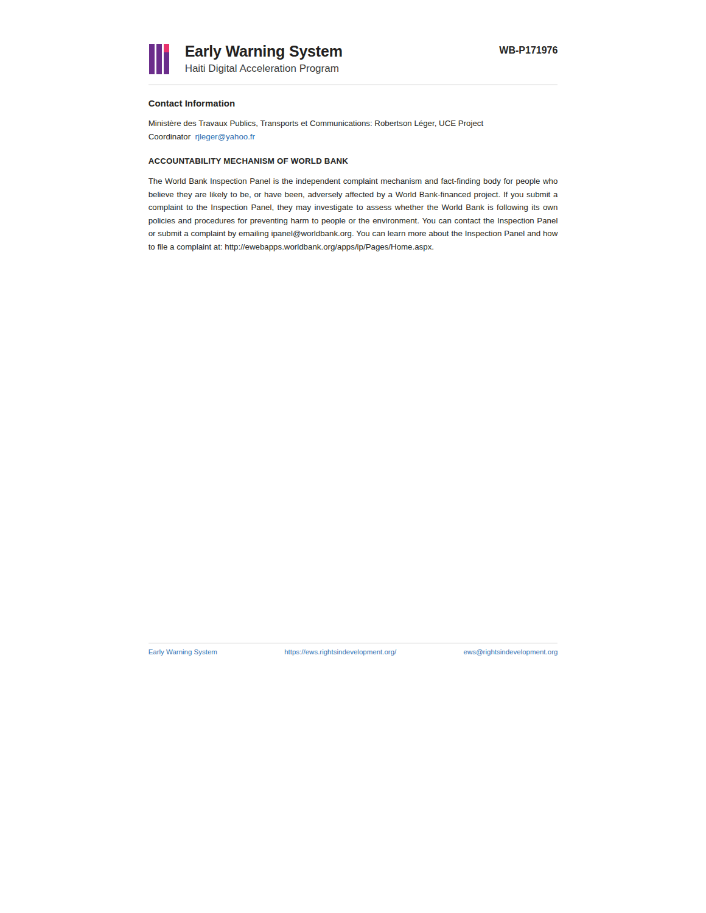Early Warning System
Haiti Digital Acceleration Program
WB-P171976
Contact Information
Ministère des Travaux Publics, Transports et Communications: Robertson Léger, UCE Project Coordinator rjleger@yahoo.fr
ACCOUNTABILITY MECHANISM OF WORLD BANK
The World Bank Inspection Panel is the independent complaint mechanism and fact-finding body for people who believe they are likely to be, or have been, adversely affected by a World Bank-financed project. If you submit a complaint to the Inspection Panel, they may investigate to assess whether the World Bank is following its own policies and procedures for preventing harm to people or the environment. You can contact the Inspection Panel or submit a complaint by emailing ipanel@worldbank.org. You can learn more about the Inspection Panel and how to file a complaint at: http://ewebapps.worldbank.org/apps/ip/Pages/Home.aspx.
Early Warning System
https://ews.rightsindevelopment.org/
ews@rightsindevelopment.org